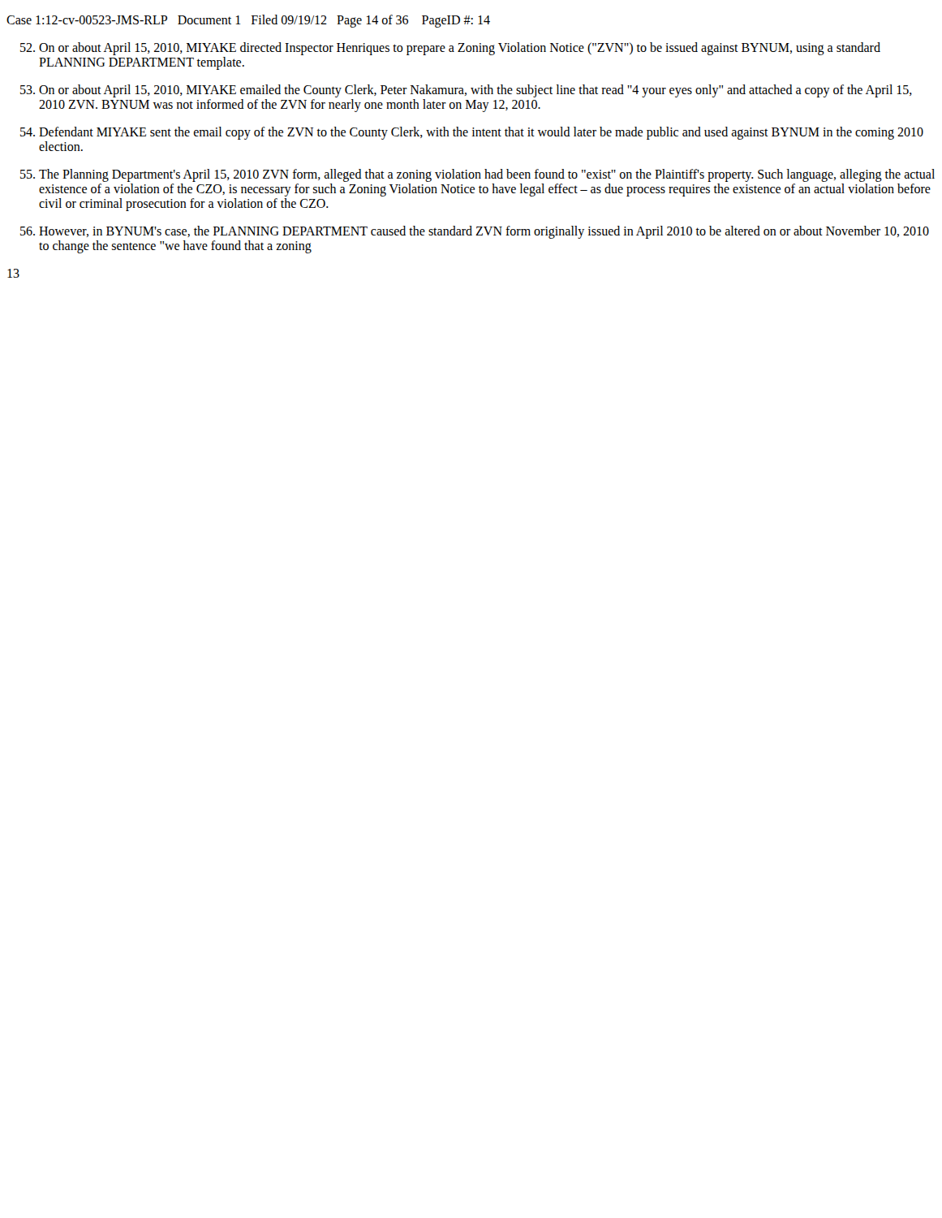Case 1:12-cv-00523-JMS-RLP Document 1 Filed 09/19/12 Page 14 of 36 PageID #: 14
On or about April 15, 2010, MIYAKE directed Inspector Henriques to prepare a Zoning Violation Notice ("ZVN") to be issued against BYNUM, using a standard PLANNING DEPARTMENT template.
On or about April 15, 2010, MIYAKE emailed the County Clerk, Peter Nakamura, with the subject line that read "4 your eyes only" and attached a copy of the April 15, 2010 ZVN. BYNUM was not informed of the ZVN for nearly one month later on May 12, 2010.
Defendant MIYAKE sent the email copy of the ZVN to the County Clerk, with the intent that it would later be made public and used against BYNUM in the coming 2010 election.
The Planning Department's April 15, 2010 ZVN form, alleged that a zoning violation had been found to "exist" on the Plaintiff's property. Such language, alleging the actual existence of a violation of the CZO, is necessary for such a Zoning Violation Notice to have legal effect – as due process requires the existence of an actual violation before civil or criminal prosecution for a violation of the CZO.
However, in BYNUM's case, the PLANNING DEPARTMENT caused the standard ZVN form originally issued in April 2010 to be altered on or about November 10, 2010 to change the sentence "we have found that a zoning
13